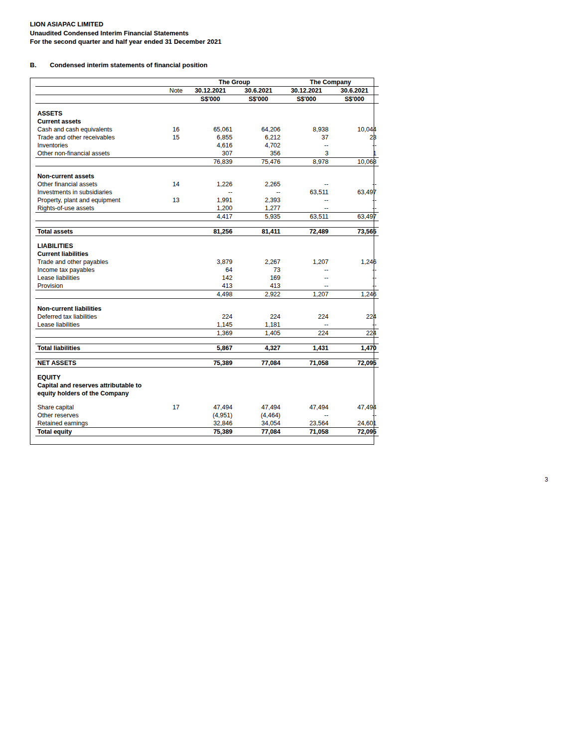LION ASIAPAC LIMITED
Unaudited Condensed Interim Financial Statements
For the second quarter and half year ended 31 December 2021
B. Condensed interim statements of financial position
| | | The Group | The Company |
| | Note | 30.12.2021 | 30.6.2021 | 30.12.2021 | 30.6.2021 |
| | | S$'000 | S$'000 | S$'000 | S$'000 |
| ASSETS | | | | | |
| Current assets | | | | | |
| Cash and cash equivalents | 16 | 65,061 | 64,206 | 8,938 | 10,044 |
| Trade and other receivables | 15 | 6,855 | 6,212 | 37 | 23 |
| Inventories | | 4,616 | 4,702 | -- | -- |
| Other non-financial assets | | 307 | 356 | 3 | 1 |
| | | 76,839 | 75,476 | 8,978 | 10,068 |
| Non-current assets | | | | | |
| Other financial assets | 14 | 1,226 | 2,265 | -- | -- |
| Investments in subsidiaries | | -- | -- | 63,511 | 63,497 |
| Property, plant and equipment | 13 | 1,991 | 2,393 | -- | -- |
| Rights-of-use assets | | 1,200 | 1,277 | -- | -- |
| | | 4,417 | 5,935 | 63,511 | 63,497 |
| Total assets | | 81,256 | 81,411 | 72,489 | 73,565 |
| LIABILITIES | | | | | |
| Current liabilities | | | | | |
| Trade and other payables | | 3,879 | 2,267 | 1,207 | 1,246 |
| Income tax payables | | 64 | 73 | -- | -- |
| Lease liabilities | | 142 | 169 | -- | -- |
| Provision | | 413 | 413 | -- | -- |
| | | 4,498 | 2,922 | 1,207 | 1,246 |
| Non-current liabilities | | | | | |
| Deferred tax liabilities | | 224 | 224 | 224 | 224 |
| Lease liabilities | | 1,145 | 1,181 | -- | -- |
| | | 1,369 | 1,405 | 224 | 224 |
| Total liabilities | | 5,867 | 4,327 | 1,431 | 1,470 |
| NET ASSETS | | 75,389 | 77,084 | 71,058 | 72,095 |
| EQUITY | | | | | |
| Capital and reserves attributable to | | | | | |
| equity holders of the Company | | | | | |
| Share capital | 17 | 47,494 | 47,494 | 47,494 | 47,494 |
| Other reserves | | (4,951) | (4,464) | -- | -- |
| Retained earnings | | 32,846 | 34,054 | 23,564 | 24,601 |
| Total equity | | 75,389 | 77,084 | 71,058 | 72,095 |
3